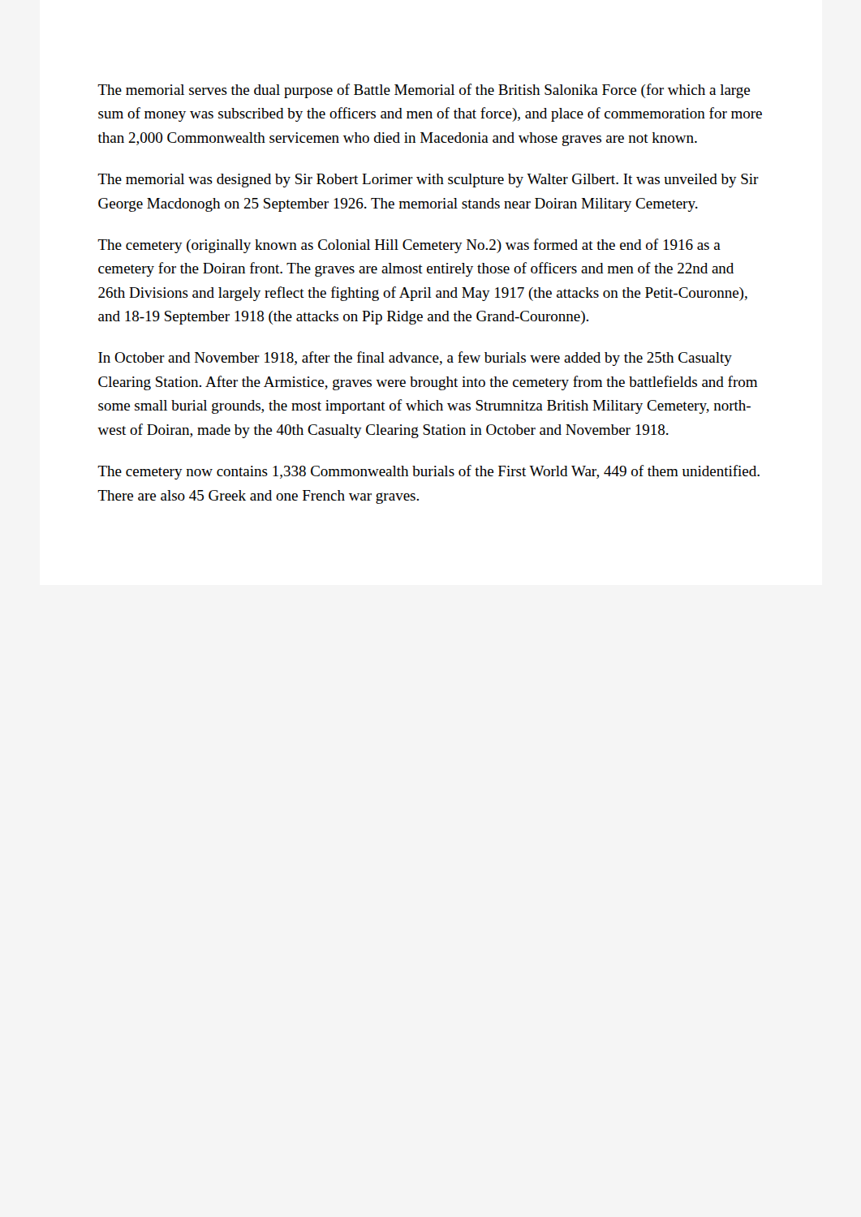The memorial serves the dual purpose of Battle Memorial of the British Salonika Force (for which a large sum of money was subscribed by the officers and men of that force), and place of commemoration for more than 2,000 Commonwealth servicemen who died in Macedonia and whose graves are not known.
The memorial was designed by Sir Robert Lorimer with sculpture by Walter Gilbert. It was unveiled by Sir George Macdonogh on 25 September 1926. The memorial stands near Doiran Military Cemetery.
The cemetery (originally known as Colonial Hill Cemetery No.2) was formed at the end of 1916 as a cemetery for the Doiran front. The graves are almost entirely those of officers and men of the 22nd and 26th Divisions and largely reflect the fighting of April and May 1917 (the attacks on the Petit-Couronne), and 18-19 September 1918 (the attacks on Pip Ridge and the Grand-Couronne).
In October and November 1918, after the final advance, a few burials were added by the 25th Casualty Clearing Station. After the Armistice, graves were brought into the cemetery from the battlefields and from some small burial grounds, the most important of which was Strumnitza British Military Cemetery, north-west of Doiran, made by the 40th Casualty Clearing Station in October and November 1918.
The cemetery now contains 1,338 Commonwealth burials of the First World War, 449 of them unidentified. There are also 45 Greek and one French war graves.